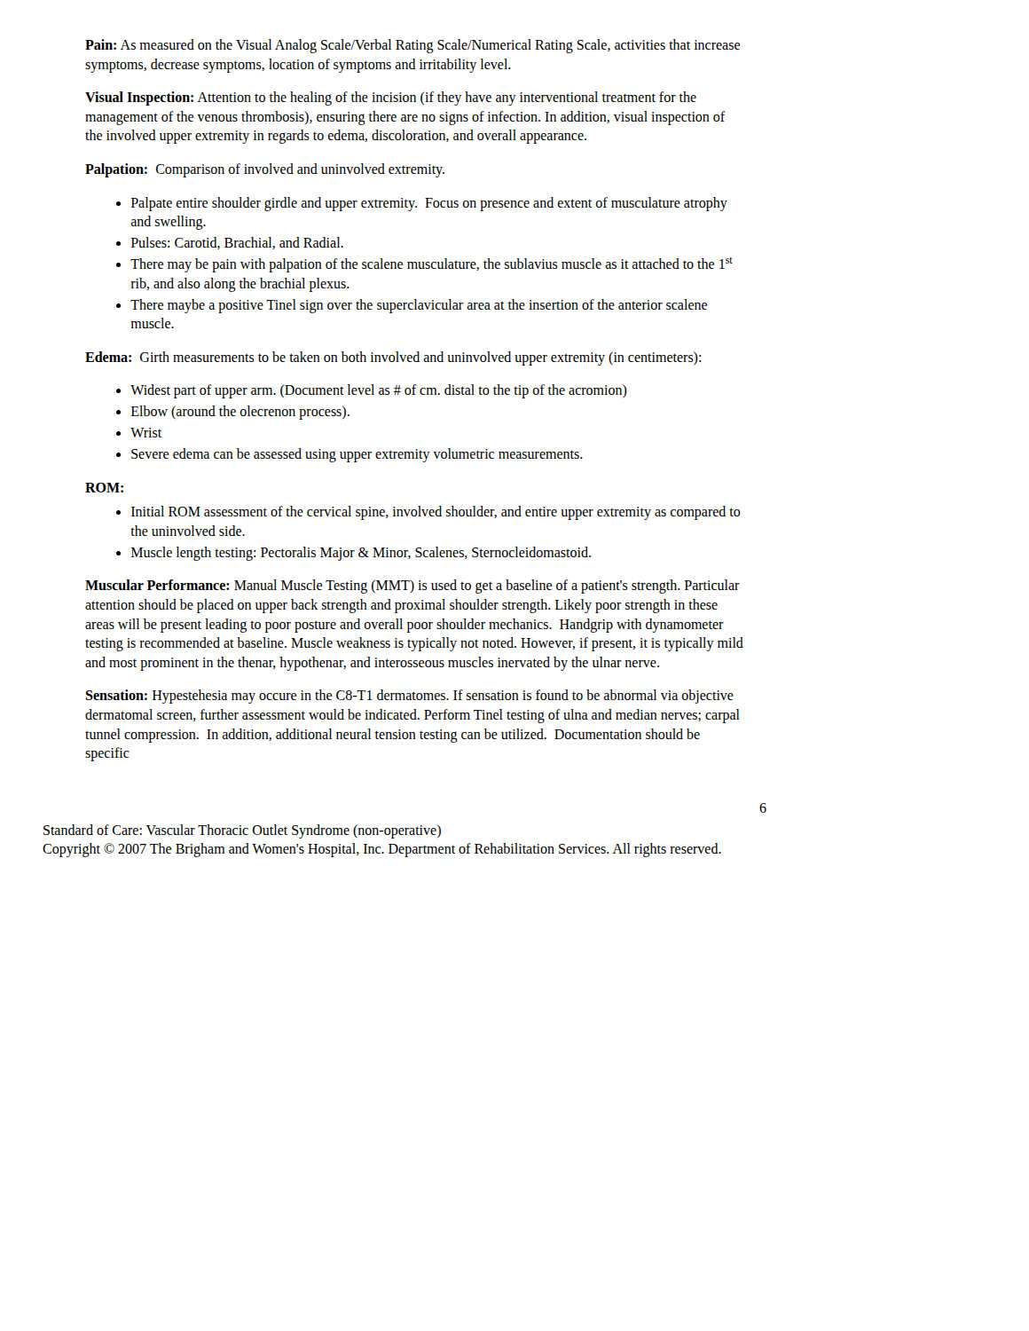Pain: As measured on the Visual Analog Scale/Verbal Rating Scale/Numerical Rating Scale, activities that increase symptoms, decrease symptoms, location of symptoms and irritability level.
Visual Inspection: Attention to the healing of the incision (if they have any interventional treatment for the management of the venous thrombosis), ensuring there are no signs of infection. In addition, visual inspection of the involved upper extremity in regards to edema, discoloration, and overall appearance.
Palpation: Comparison of involved and uninvolved extremity.
Palpate entire shoulder girdle and upper extremity. Focus on presence and extent of musculature atrophy and swelling.
Pulses: Carotid, Brachial, and Radial.
There may be pain with palpation of the scalene musculature, the sublavius muscle as it attached to the 1st rib, and also along the brachial plexus.
There maybe a positive Tinel sign over the superclavicular area at the insertion of the anterior scalene muscle.
Edema: Girth measurements to be taken on both involved and uninvolved upper extremity (in centimeters):
Widest part of upper arm. (Document level as # of cm. distal to the tip of the acromion)
Elbow (around the olecrenon process).
Wrist
Severe edema can be assessed using upper extremity volumetric measurements.
ROM:
Initial ROM assessment of the cervical spine, involved shoulder, and entire upper extremity as compared to the uninvolved side.
Muscle length testing: Pectoralis Major & Minor, Scalenes, Sternocleidomastoid.
Muscular Performance: Manual Muscle Testing (MMT) is used to get a baseline of a patient's strength. Particular attention should be placed on upper back strength and proximal shoulder strength. Likely poor strength in these areas will be present leading to poor posture and overall poor shoulder mechanics. Handgrip with dynamometer testing is recommended at baseline. Muscle weakness is typically not noted. However, if present, it is typically mild and most prominent in the thenar, hypothenar, and interosseous muscles inervated by the ulnar nerve.
Sensation: Hypestehesia may occure in the C8-T1 dermatomes. If sensation is found to be abnormal via objective dermatomal screen, further assessment would be indicated. Perform Tinel testing of ulna and median nerves; carpal tunnel compression. In addition, additional neural tension testing can be utilized. Documentation should be specific
6
Standard of Care: Vascular Thoracic Outlet Syndrome (non-operative)
Copyright © 2007 The Brigham and Women's Hospital, Inc. Department of Rehabilitation Services. All rights reserved.